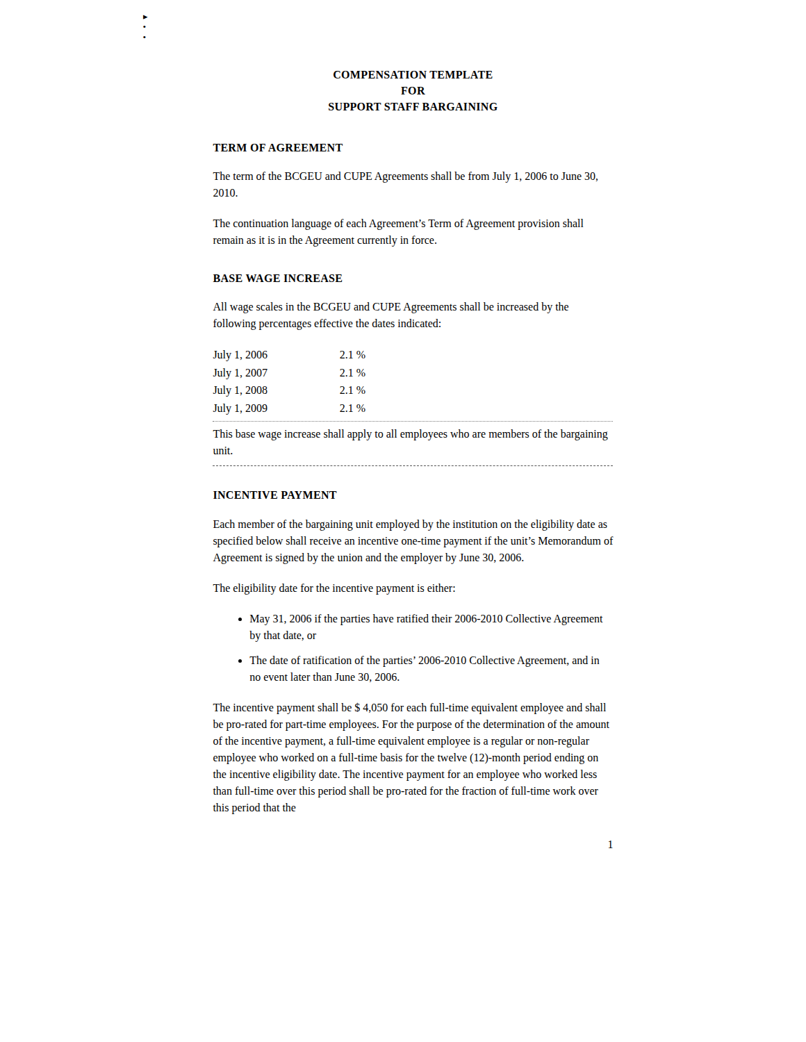▸ • •
COMPENSATION TEMPLATE
FOR
SUPPORT STAFF BARGAINING
TERM OF AGREEMENT
The term of the BCGEU and CUPE Agreements shall be from July 1, 2006 to June 30, 2010.
The continuation language of each Agreement’s Term of Agreement provision shall remain as it is in the Agreement currently in force.
BASE WAGE INCREASE
All wage scales in the BCGEU and CUPE Agreements shall be increased by the following percentages effective the dates indicated:
| July 1, 2006 | 2.1 % |
| July 1, 2007 | 2.1 % |
| July 1, 2008 | 2.1 % |
| July 1, 2009 | 2.1 % |
This base wage increase shall apply to all employees who are members of the bargaining unit.
INCENTIVE PAYMENT
Each member of the bargaining unit employed by the institution on the eligibility date as specified below shall receive an incentive one-time payment if the unit’s Memorandum of Agreement is signed by the union and the employer by June 30, 2006.
The eligibility date for the incentive payment is either:
May 31, 2006 if the parties have ratified their 2006-2010 Collective Agreement by that date, or
The date of ratification of the parties’ 2006-2010 Collective Agreement, and in no event later than June 30, 2006.
The incentive payment shall be $ 4,050 for each full-time equivalent employee and shall be pro-rated for part-time employees. For the purpose of the determination of the amount of the incentive payment, a full-time equivalent employee is a regular or non-regular employee who worked on a full-time basis for the twelve (12)-month period ending on the incentive eligibility date. The incentive payment for an employee who worked less than full-time over this period shall be pro-rated for the fraction of full-time work over this period that the
1